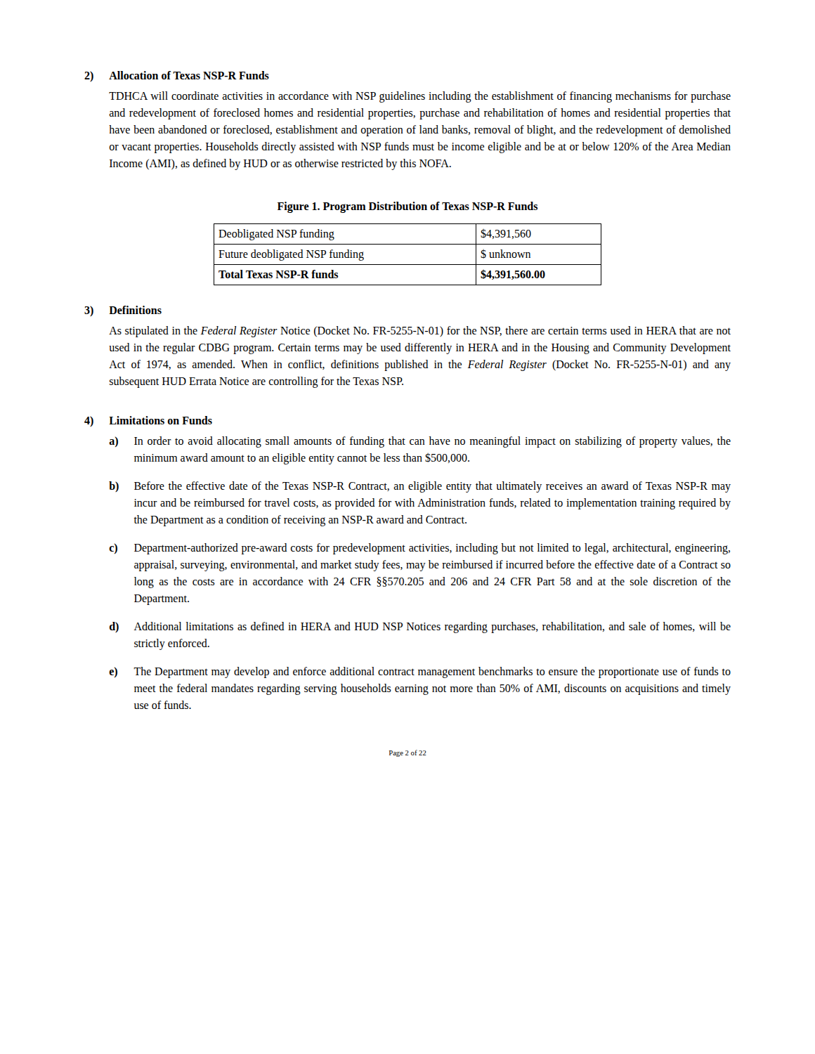2)
Allocation of Texas NSP-R Funds
TDHCA will coordinate activities in accordance with NSP guidelines including the establishment of financing mechanisms for purchase and redevelopment of foreclosed homes and residential properties, purchase and rehabilitation of homes and residential properties that have been abandoned or foreclosed, establishment and operation of land banks, removal of blight, and the redevelopment of demolished or vacant properties. Households directly assisted with NSP funds must be income eligible and be at or below 120% of the Area Median Income (AMI), as defined by HUD or as otherwise restricted by this NOFA.
Figure 1. Program Distribution of Texas NSP-R Funds
| Deobligated NSP funding | $4,391,560 |
| Future deobligated NSP funding | $ unknown |
| Total Texas NSP-R funds | $4,391,560.00 |
3)
Definitions
As stipulated in the Federal Register Notice (Docket No. FR-5255-N-01) for the NSP, there are certain terms used in HERA that are not used in the regular CDBG program. Certain terms may be used differently in HERA and in the Housing and Community Development Act of 1974, as amended. When in conflict, definitions published in the Federal Register (Docket No. FR-5255-N-01) and any subsequent HUD Errata Notice are controlling for the Texas NSP.
4)
Limitations on Funds
a)
In order to avoid allocating small amounts of funding that can have no meaningful impact on stabilizing of property values, the minimum award amount to an eligible entity cannot be less than $500,000.
b)
Before the effective date of the Texas NSP-R Contract, an eligible entity that ultimately receives an award of Texas NSP-R may incur and be reimbursed for travel costs, as provided for with Administration funds, related to implementation training required by the Department as a condition of receiving an NSP-R award and Contract.
c)
Department-authorized pre-award costs for predevelopment activities, including but not limited to legal, architectural, engineering, appraisal, surveying, environmental, and market study fees, may be reimbursed if incurred before the effective date of a Contract so long as the costs are in accordance with 24 CFR §§570.205 and 206 and 24 CFR Part 58 and at the sole discretion of the Department.
d)
Additional limitations as defined in HERA and HUD NSP Notices regarding purchases, rehabilitation, and sale of homes, will be strictly enforced.
e)
The Department may develop and enforce additional contract management benchmarks to ensure the proportionate use of funds to meet the federal mandates regarding serving households earning not more than 50% of AMI, discounts on acquisitions and timely use of funds.
Page 2 of 22